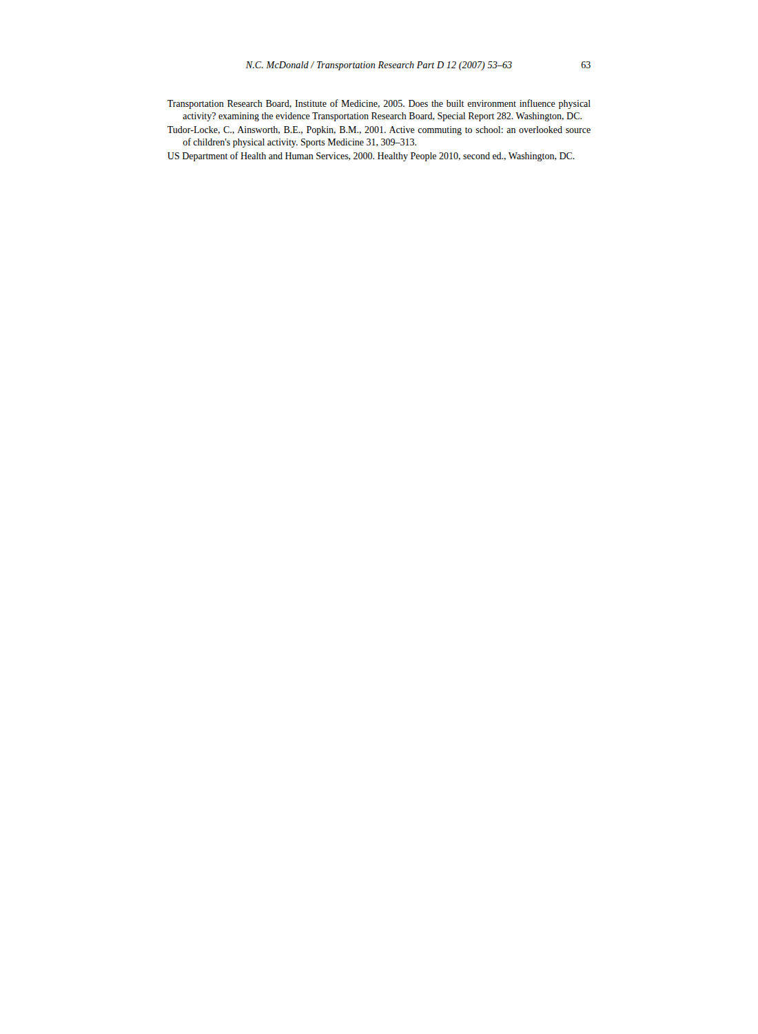N.C. McDonald / Transportation Research Part D 12 (2007) 53–63 63
Transportation Research Board, Institute of Medicine, 2005. Does the built environment influence physical activity? examining the evidence Transportation Research Board, Special Report 282. Washington, DC.
Tudor-Locke, C., Ainsworth, B.E., Popkin, B.M., 2001. Active commuting to school: an overlooked source of children's physical activity. Sports Medicine 31, 309–313.
US Department of Health and Human Services, 2000. Healthy People 2010, second ed., Washington, DC.